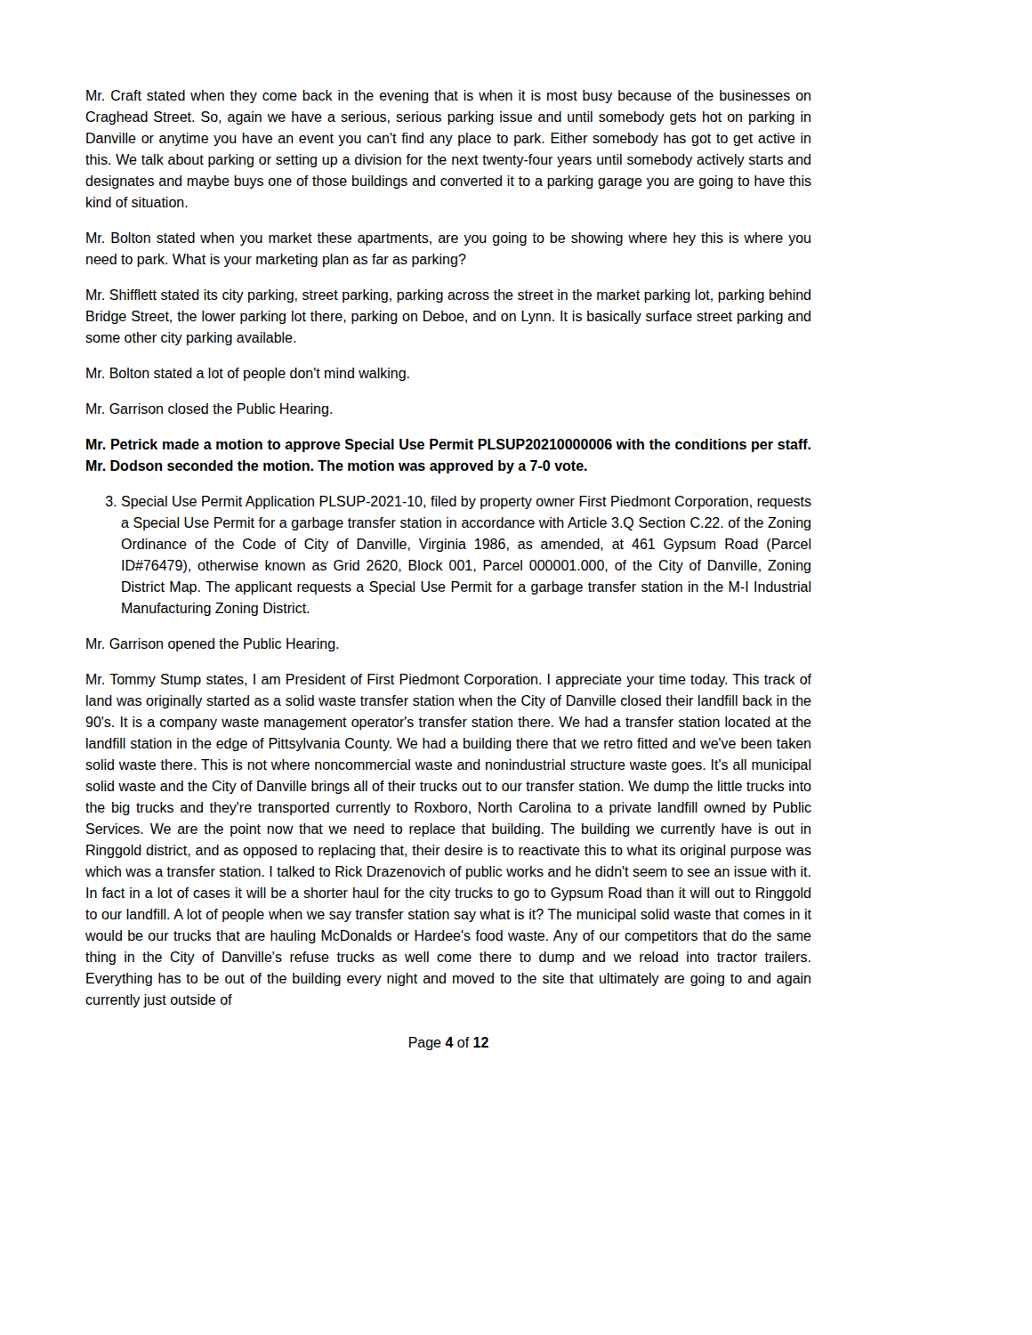Mr. Craft stated when they come back in the evening that is when it is most busy because of the businesses on Craghead Street. So, again we have a serious, serious parking issue and until somebody gets hot on parking in Danville or anytime you have an event you can't find any place to park. Either somebody has got to get active in this. We talk about parking or setting up a division for the next twenty-four years until somebody actively starts and designates and maybe buys one of those buildings and converted it to a parking garage you are going to have this kind of situation.
Mr. Bolton stated when you market these apartments, are you going to be showing where hey this is where you need to park. What is your marketing plan as far as parking?
Mr. Shifflett stated its city parking, street parking, parking across the street in the market parking lot, parking behind Bridge Street, the lower parking lot there, parking on Deboe, and on Lynn. It is basically surface street parking and some other city parking available.
Mr. Bolton stated a lot of people don't mind walking.
Mr. Garrison closed the Public Hearing.
Mr. Petrick made a motion to approve Special Use Permit PLSUP20210000006 with the conditions per staff. Mr. Dodson seconded the motion. The motion was approved by a 7-0 vote.
Special Use Permit Application PLSUP-2021-10, filed by property owner First Piedmont Corporation, requests a Special Use Permit for a garbage transfer station in accordance with Article 3.Q Section C.22. of the Zoning Ordinance of the Code of City of Danville, Virginia 1986, as amended, at 461 Gypsum Road (Parcel ID#76479), otherwise known as Grid 2620, Block 001, Parcel 000001.000, of the City of Danville, Zoning District Map. The applicant requests a Special Use Permit for a garbage transfer station in the M-I Industrial Manufacturing Zoning District.
Mr. Garrison opened the Public Hearing.
Mr. Tommy Stump states, I am President of First Piedmont Corporation. I appreciate your time today. This track of land was originally started as a solid waste transfer station when the City of Danville closed their landfill back in the 90's. It is a company waste management operator's transfer station there. We had a transfer station located at the landfill station in the edge of Pittsylvania County. We had a building there that we retro fitted and we've been taken solid waste there. This is not where noncommercial waste and nonindustrial structure waste goes. It's all municipal solid waste and the City of Danville brings all of their trucks out to our transfer station. We dump the little trucks into the big trucks and they're transported currently to Roxboro, North Carolina to a private landfill owned by Public Services. We are the point now that we need to replace that building. The building we currently have is out in Ringgold district, and as opposed to replacing that, their desire is to reactivate this to what its original purpose was which was a transfer station. I talked to Rick Drazenovich of public works and he didn't seem to see an issue with it. In fact in a lot of cases it will be a shorter haul for the city trucks to go to Gypsum Road than it will out to Ringgold to our landfill. A lot of people when we say transfer station say what is it? The municipal solid waste that comes in it would be our trucks that are hauling McDonalds or Hardee's food waste. Any of our competitors that do the same thing in the City of Danville's refuse trucks as well come there to dump and we reload into tractor trailers. Everything has to be out of the building every night and moved to the site that ultimately are going to and again currently just outside of
Page 4 of 12